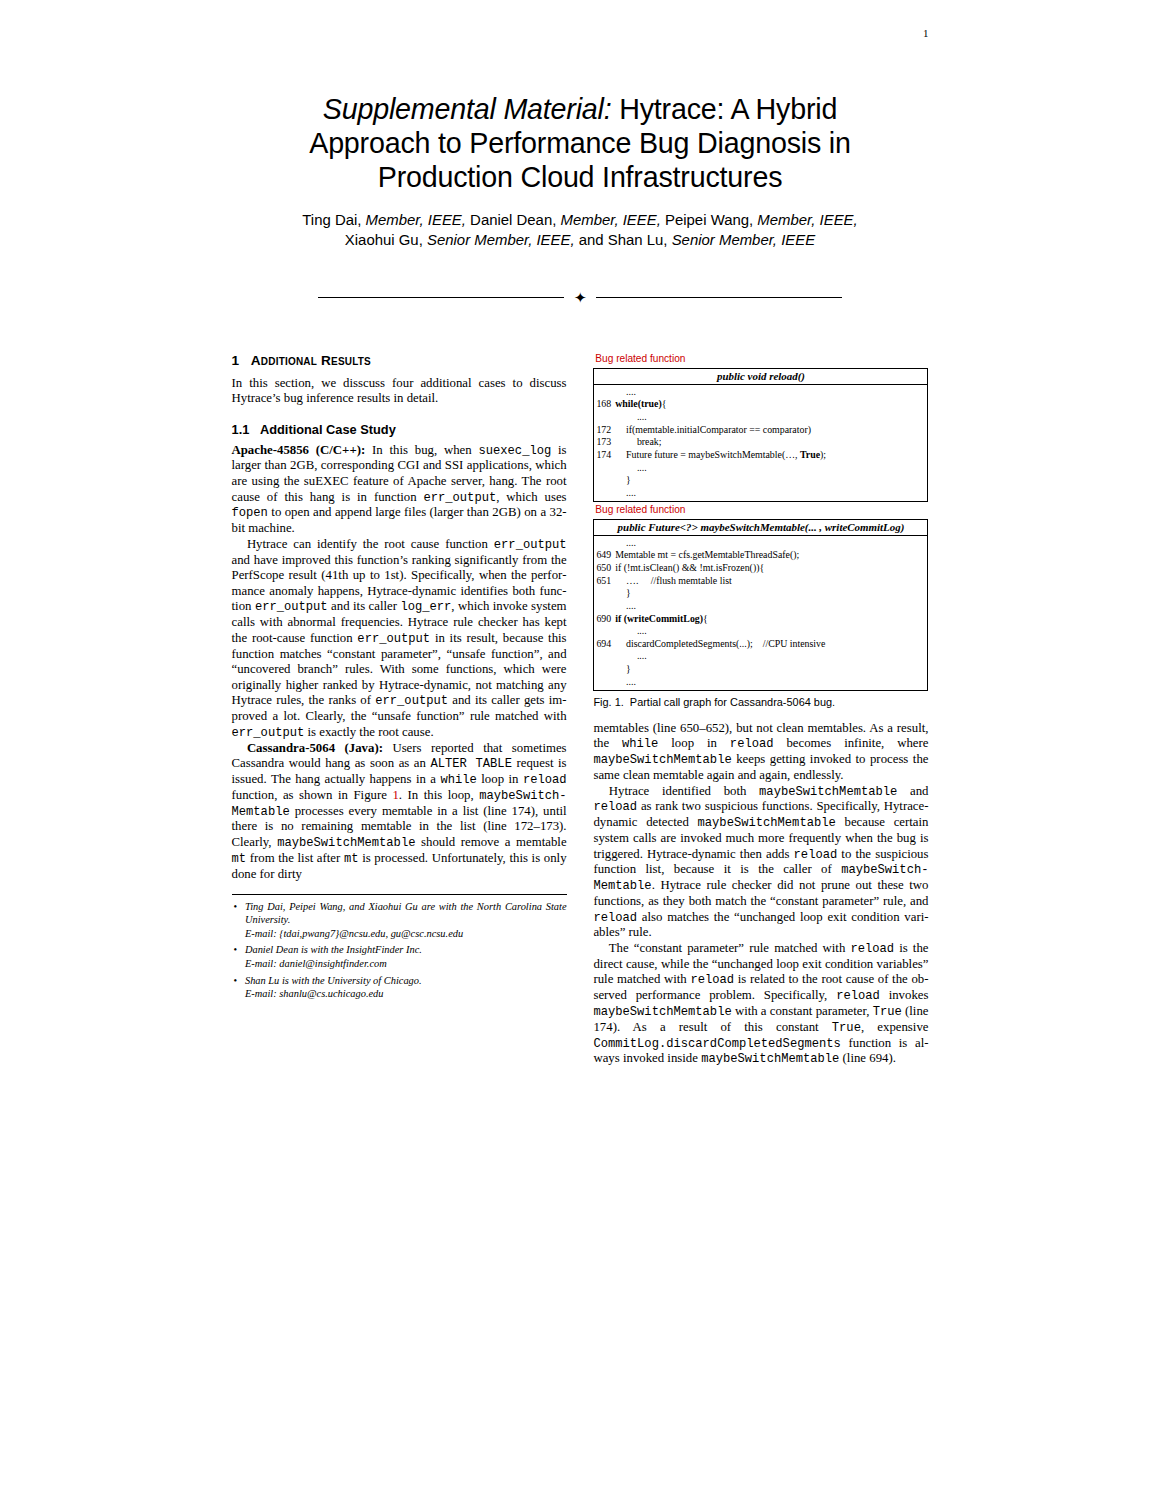1
Supplemental Material: Hytrace: A Hybrid Approach to Performance Bug Diagnosis in Production Cloud Infrastructures
Ting Dai, Member, IEEE, Daniel Dean, Member, IEEE, Peipei Wang, Member, IEEE,
Xiaohui Gu, Senior Member, IEEE, and Shan Lu, Senior Member, IEEE
✦
1 Additional Results
In this section, we disscuss four additional cases to discuss Hytrace’s bug inference results in detail.
1.1 Additional Case Study
Apache-45856 (C/C++): In this bug, when suexec_log is larger than 2GB, corresponding CGI and SSI applications, which are using the suEXEC feature of Apache server, hang. The root cause of this hang is in function err_output, which uses fopen to open and append large files (larger than 2GB) on a 32-bit machine.
Hytrace can identify the root cause function err_output and have improved this function’s ranking significantly from the PerfScope result (41th up to 1st). Specifically, when the performance anomaly happens, Hytrace-dynamic identifies both function err_output and its caller log_err, which invoke system calls with abnormal frequencies. Hytrace rule checker has kept the root-cause function err_output in its result, because this function matches “constant parameter”, “unsafe function”, and “uncovered branch” rules. With some functions, which were originally higher ranked by Hytrace-dynamic, not matching any Hytrace rules, the ranks of err_output and its caller gets improved a lot. Clearly, the “unsafe function” rule matched with err_output is exactly the root cause.
Cassandra-5064 (Java): Users reported that sometimes Cassandra would hang as soon as an ALTER TABLE request is issued. The hang actually happens in a while loop in reload function, as shown in Figure 1. In this loop, maybeSwitchMemtable processes every memtable in a list (line 174), until there is no remaining memtable in the list (line 172–173). Clearly, maybeSwitchMemtable should remove a memtable mt from the list after mt is processed. Unfortunately, this is only done for dirty
Ting Dai, Peipei Wang, and Xiaohui Gu are with the North Carolina State University.
E-mail: {tdai,pwang7}@ncsu.edu, gu@csc.ncsu.edu
Daniel Dean is with the InsightFinder Inc.
E-mail: daniel@insightfinder.com
Shan Lu is with the University of Chicago.
E-mail: shanlu@cs.uchicago.edu
Bug related function
public void reload()
....
168 while(true){
....
172 if(memtable.initialComparator == comparator)
173 break;
174 Future future = maybeSwitchMemtable(…, True);
....
}
....
Bug related function
public Future<?> maybeSwitchMemtable(... , writeCommitLog)
....
649 Memtable mt = cfs.getMemtableThreadSafe();
650if (!mt.isClean() && !mt.isFrozen()){
651…. //flush memtable list
}
....
690 if (writeCommitLog){
....
694 discardCompletedSegments(...); //CPU intensive
....
}
....
Fig. 1. Partial call graph for Cassandra-5064 bug.
memtables (line 650–652), but not clean memtables. As a result, the while loop in reload becomes infinite, where maybeSwitchMemtable keeps getting invoked to process the same clean memtable again and again, endlessly.
Hytrace identified both maybeSwitchMemtable and reload as rank two suspicious functions. Specifically, Hytrace-dynamic detected maybeSwitchMemtable because certain system calls are invoked much more frequently when the bug is triggered. Hytrace-dynamic then adds reload to the suspicious function list, because it is the caller of maybeSwitchMemtable. Hytrace rule checker did not prune out these two functions, as they both match the “constant parameter” rule, and reload also matches the “unchanged loop exit condition variables” rule.
The “constant parameter” rule matched with reload is the direct cause, while the “unchanged loop exit condition variables” rule matched with reload is related to the root cause of the observed performance problem. Specifically, reload invokes maybeSwitchMemtable with a constant parameter, True (line 174). As a result of this constant True, expensive CommitLog.discardCompletedSegments function is always invoked inside maybeSwitchMemtable (line 694).